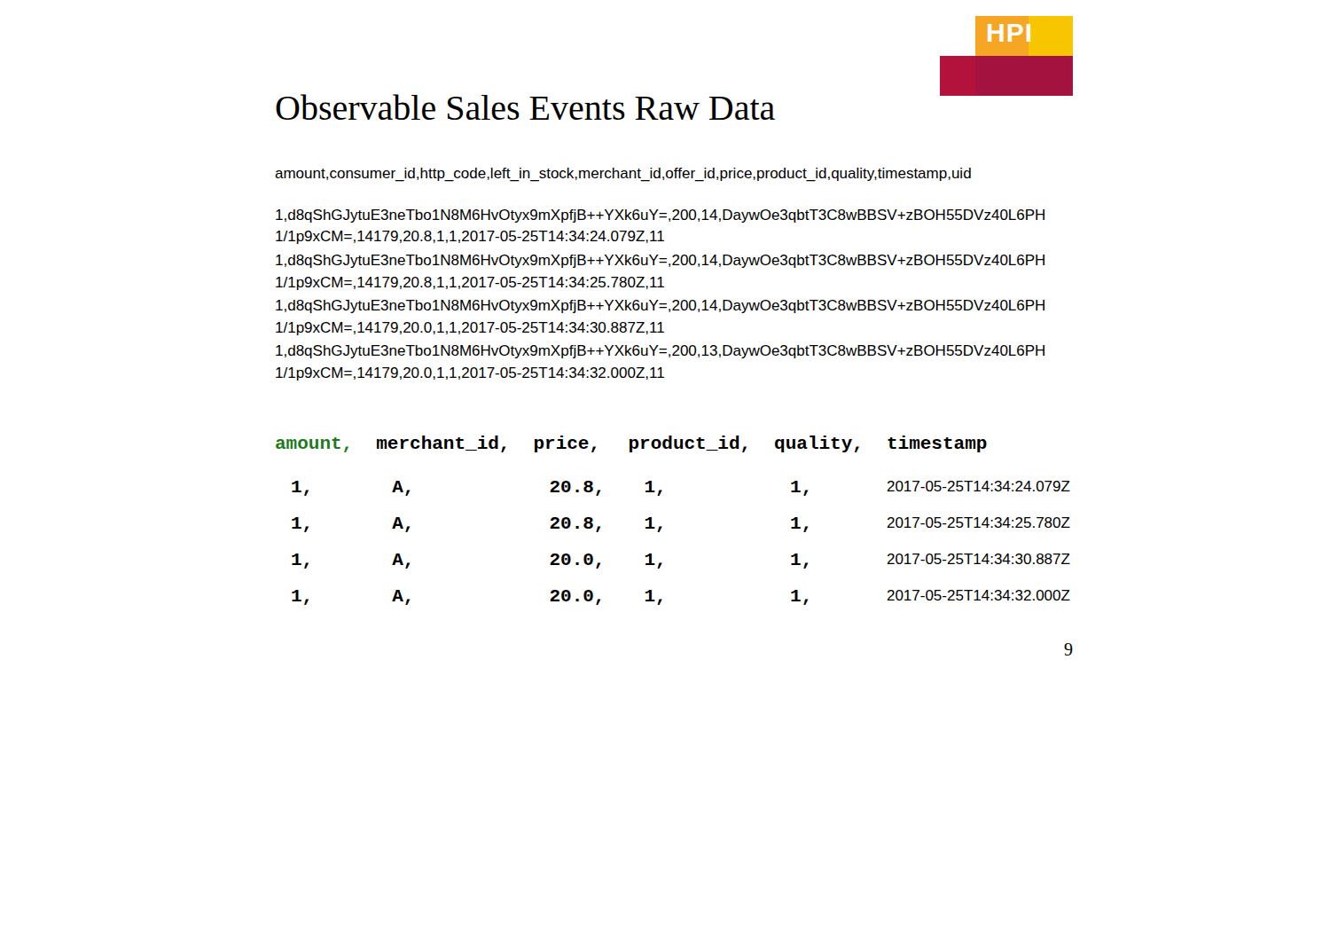HPI
Observable Sales Events Raw Data
amount,consumer_id,http_code,left_in_stock,merchant_id,offer_id,price,product_id,quality,timestamp,uid
1,d8qShGJytuE3neTbo1N8M6HvOtyx9mXpfjB++YXk6uY=,200,14,DaywOe3qbtT3C8wBBSV+zBOH55DVz40L6PH1/1p9xCM=,14179,20.8,1,1,2017-05-25T14:34:24.079Z,11
1,d8qShGJytuE3neTbo1N8M6HvOtyx9mXpfjB++YXk6uY=,200,14,DaywOe3qbtT3C8wBBSV+zBOH55DVz40L6PH1/1p9xCM=,14179,20.8,1,1,2017-05-25T14:34:25.780Z,11
1,d8qShGJytuE3neTbo1N8M6HvOtyx9mXpfjB++YXk6uY=,200,14,DaywOe3qbtT3C8wBBSV+zBOH55DVz40L6PH1/1p9xCM=,14179,20.0,1,1,2017-05-25T14:34:30.887Z,11
1,d8qShGJytuE3neTbo1N8M6HvOtyx9mXpfjB++YXk6uY=,200,13,DaywOe3qbtT3C8wBBSV+zBOH55DVz40L6PH1/1p9xCM=,14179,20.0,1,1,2017-05-25T14:34:32.000Z,11
| amount, | merchant_id, | price, | product_id, | quality, | timestamp |
| --- | --- | --- | --- | --- | --- |
| 1, | A, | 20.8, | 1, | 1, | 2017-05-25T14:34:24.079Z |
| 1, | A, | 20.8, | 1, | 1, | 2017-05-25T14:34:25.780Z |
| 1, | A, | 20.0, | 1, | 1, | 2017-05-25T14:34:30.887Z |
| 1, | A, | 20.0, | 1, | 1, | 2017-05-25T14:34:32.000Z |
9